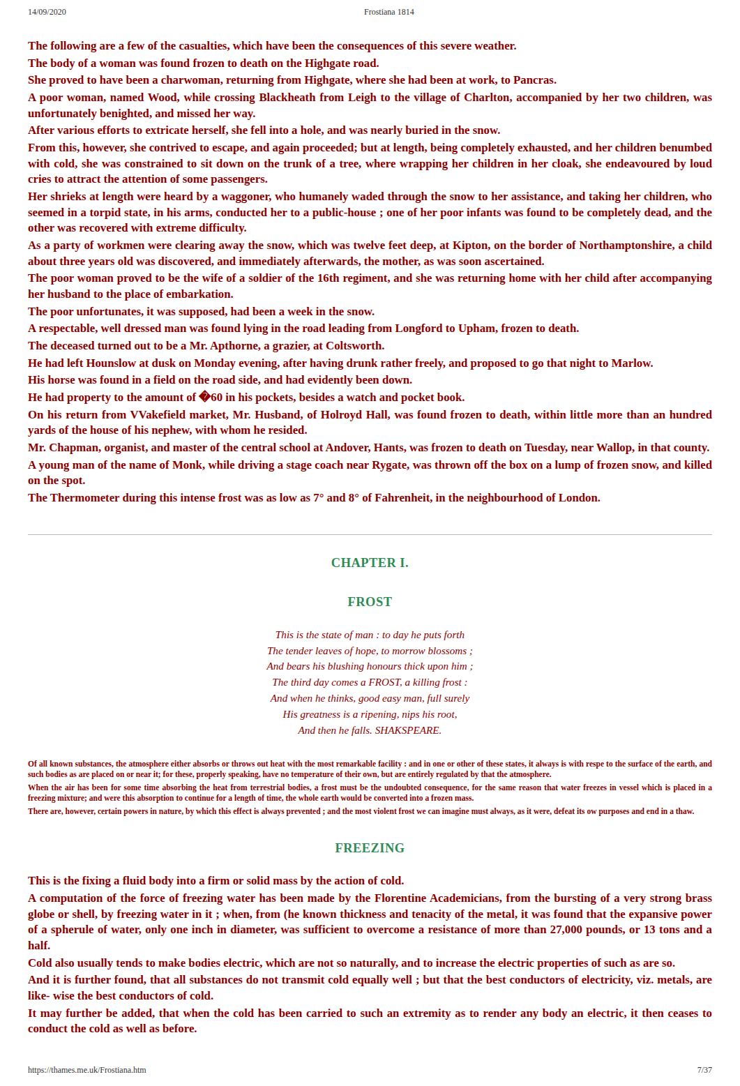14/09/2020 Frostiana 1814
The following are a few of the casualties, which have been the consequences of this severe weather.
The body of a woman was found frozen to death on the Highgate road.
She proved to have been a charwoman, returning from Highgate, where she had been at work, to Pancras.
A poor woman, named Wood, while crossing Blackheath from Leigh to the village of Charlton, accompanied by her two children, was unfortunately benighted, and missed her way.
After various efforts to extricate herself, she fell into a hole, and was nearly buried in the snow.
From this, however, she contrived to escape, and again proceeded; but at length, being completely exhausted, and her children benumbed with cold, she was constrained to sit down on the trunk of a tree, where wrapping her children in her cloak, she endeavoured by loud cries to attract the attention of some passengers.
Her shrieks at length were heard by a waggoner, who humanely waded through the snow to her assistance, and taking her children, who seemed in a torpid state, in his arms, conducted her to a public-house ; one of her poor infants was found to be completely dead, and the other was recovered with extreme difficulty.
As a party of workmen were clearing away the snow, which was twelve feet deep, at Kipton, on the border of Northamptonshire, a child about three years old was discovered, and immediately afterwards, the mother, as was soon ascertained.
The poor woman proved to be the wife of a soldier of the 16th regiment, and she was returning home with her child after accompanying her husband to the place of embarkation.
The poor unfortunates, it was supposed, had been a week in the snow.
A respectable, well dressed man was found lying in the road leading from Longford to Upham, frozen to death.
The deceased turned out to be a Mr. Apthorne, a grazier, at Coltsworth.
He had left Hounslow at dusk on Monday evening, after having drunk rather freely, and proposed to go that night to Marlow.
His horse was found in a field on the road side, and had evidently been down.
He had property to the amount of �60 in his pockets, besides a watch and pocket book.
On his return from VVakefield market, Mr. Husband, of Holroyd Hall, was found frozen to death, within little more than an hundred yards of the house of his nephew, with whom he resided.
Mr. Chapman, organist, and master of the central school at Andover, Hants, was frozen to death on Tuesday, near Wallop, in that county.
A young man of the name of Monk, while driving a stage coach near Rygate, was thrown off the box on a lump of frozen snow, and killed on the spot.
The Thermometer during this intense frost was as low as 7° and 8° of Fahrenheit, in the neighbourhood of London.
CHAPTER I.
FROST
This is the state of man : to day he puts forth
The tender leaves of hope, to morrow blossoms ;
And bears his blushing honours thick upon him ;
The third day comes a FROST, a killing frost :
And when he thinks, good easy man, full surely
His greatness is a ripening, nips his root,
And then he falls. SHAKSPEARE.
Of all known substances, the atmosphere either absorbs or throws out heat with the most remarkable facility : and in one or other of these states, it always is with respe to the surface of the earth, and such bodies as are placed on or near it; for these, properly speaking, have no temperature of their own, but are entirely regulated by that the atmosphere.
When the air has been for some time absorbing the heat from terrestrial bodies, a frost must be the undoubted consequence, for the same reason that water freezes in vessel which is placed in a freezing mixture; and were this absorption to continue for a length of time, the whole earth would be converted into a frozen mass.
There are, however, certain powers in nature, by which this effect is always prevented ; and the most violent frost we can imagine must always, as it were, defeat its ow purposes and end in a thaw.
FREEZING
This is the fixing a fluid body into a firm or solid mass by the action of cold.
A computation of the force of freezing water has been made by the Florentine Academicians, from the bursting of a very strong brass globe or shell, by freezing water in it ; when, from (he known thickness and tenacity of the metal, it was found that the expansive power of a spherule of water, only one inch in diameter, was sufficient to overcome a resistance of more than 27,000 pounds, or 13 tons and a half.
Cold also usually tends to make bodies electric, which are not so naturally, and to increase the electric properties of such as are so.
And it is further found, that all substances do not transmit cold equally well ; but that the best conductors of electricity, viz. metals, are like- wise the best conductors of cold.
It may further be added, that when the cold has been carried to such an extremity as to render any body an electric, it then ceases to conduct the cold as well as before.
https://thames.me.uk/Frostiana.htm 7/37